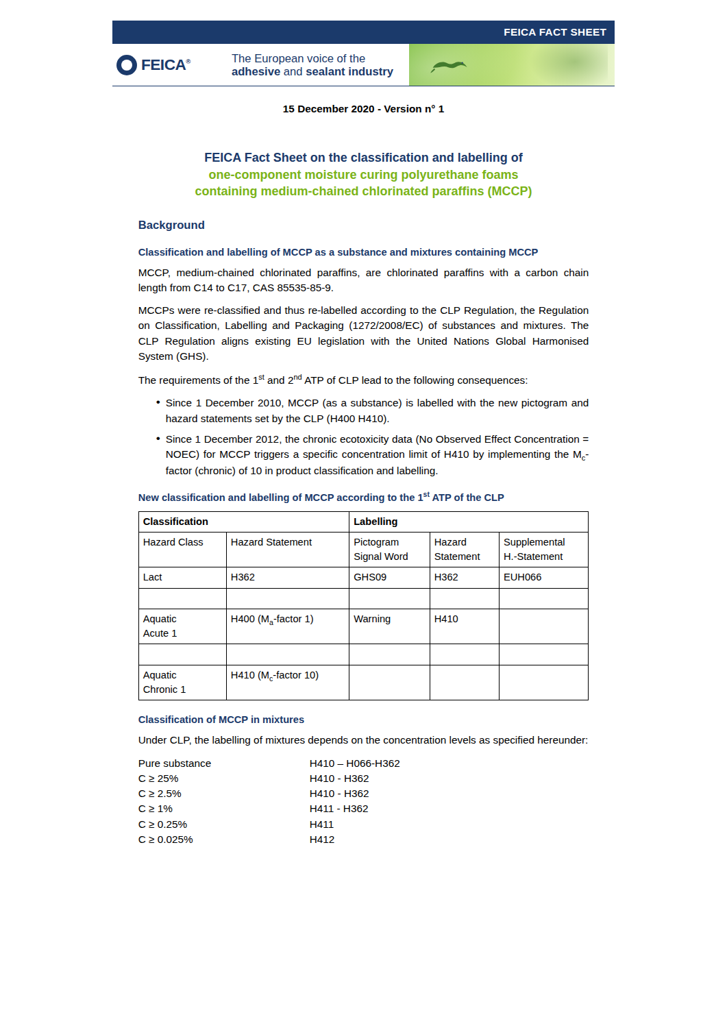FEICA FACT SHEET
FEICA®
The European voice of the
adhesive and sealant industry
15 December 2020 - Version n° 1
FEICA Fact Sheet on the classification and labelling of
one-component moisture curing polyurethane foams
containing medium-chained chlorinated paraffins (MCCP)
Background
Classification and labelling of MCCP as a substance and mixtures containing MCCP
MCCP, medium-chained chlorinated paraffins, are chlorinated paraffins with a carbon chain length from C14 to C17, CAS 85535-85-9.
MCCPs were re-classified and thus re-labelled according to the CLP Regulation, the Regulation on Classification, Labelling and Packaging (1272/2008/EC) of substances and mixtures. The CLP Regulation aligns existing EU legislation with the United Nations Global Harmonised System (GHS).
The requirements of the 1st and 2nd ATP of CLP lead to the following consequences:
Since 1 December 2010, MCCP (as a substance) is labelled with the new pictogram and hazard statements set by the CLP (H400 H410).
Since 1 December 2012, the chronic ecotoxicity data (No Observed Effect Concentration = NOEC) for MCCP triggers a specific concentration limit of H410 by implementing the Mc-factor (chronic) of 10 in product classification and labelling.
New classification and labelling of MCCP according to the 1st ATP of the CLP
| Classification | Labelling |
| --- | --- |
| Hazard Class | Hazard Statement | Pictogram Signal Word | Hazard Statement | Supplemental H.-Statement |
| Lact | H362 | GHS09 | H362 | EUH066 |
| Aquatic Acute 1 | H400 (M a -factor 1) | Warning | H410 | |
| Aquatic Chronic 1 | H410 (M c -factor 10) | | | |
Classification of MCCP in mixtures
Under CLP, the labelling of mixtures depends on the concentration levels as specified hereunder:
Pure substance
H410 – H066-H362
C ≥ 25%
H410 - H362
C ≥ 2.5%
H410 - H362
C ≥ 1%
H411 - H362
C ≥ 0.25%
H411
C ≥ 0.025%
H412